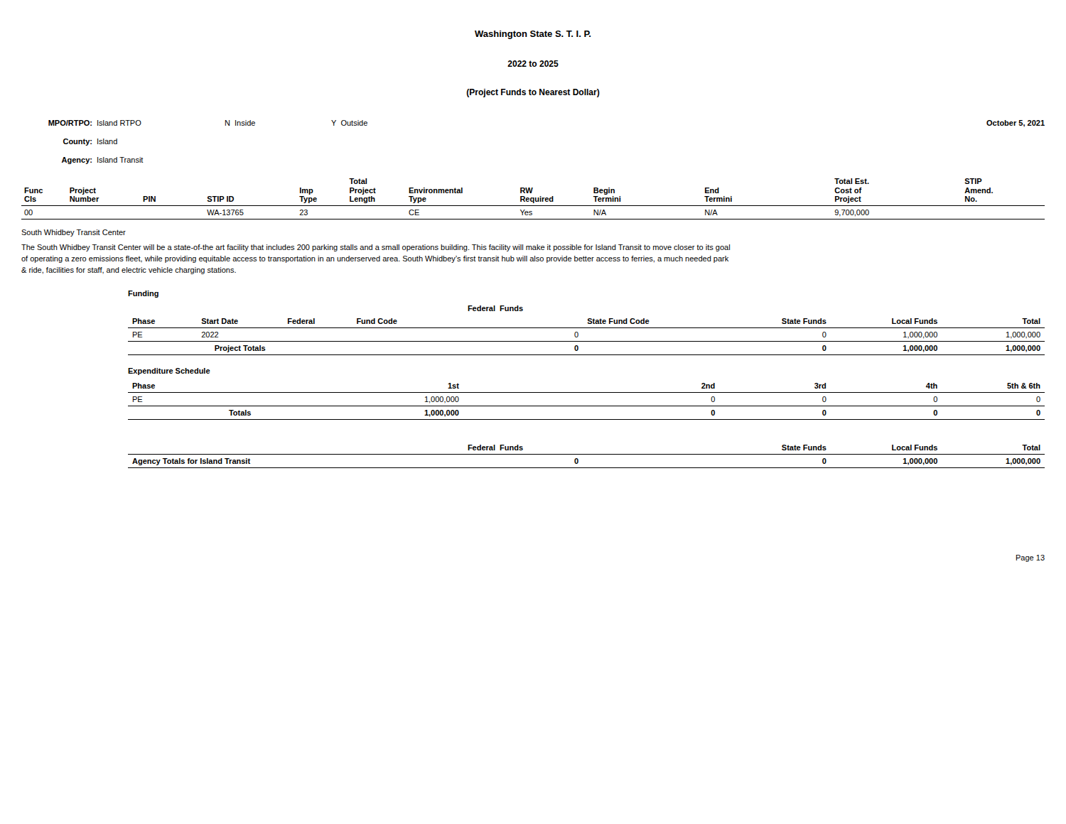Washington State S. T. I. P.
2022 to 2025
(Project Funds to Nearest Dollar)
MPO/RTPO: Island RTPO N Inside Y Outside October 5, 2021
County: Island
Agency: Island Transit
| Func Cls | Project Number | PIN | STIP ID | Imp Type | Total Project Length | Environmental Type | RW Required | Begin Termini | End Termini | Total Est. Cost of Project | STIP Amend. No. |
| --- | --- | --- | --- | --- | --- | --- | --- | --- | --- | --- | --- |
| 00 | | | WA-13765 | 23 | | CE | Yes | N/A | N/A | 9,700,000 | |
South Whidbey Transit Center
The South Whidbey Transit Center will be a state-of-the art facility that includes 200 parking stalls and a small operations building. This facility will make it possible for Island Transit to move closer to its goal of operating a zero emissions fleet, while providing equitable access to transportation in an underserved area. South Whidbey’s first transit hub will also provide better access to ferries, a much needed park & ride, facilities for staff, and electric vehicle charging stations.
Funding
| | | | | Federal Funds | | | | |
| --- | --- | --- | --- | --- | --- | --- | --- | --- |
| Phase | Start Date | Federal | Fund Code | | State Fund Code | State Funds | Local Funds | Total |
| PE | 2022 | | | 0 | | 0 | 1,000,000 | 1,000,000 |
| Project Totals | | 0 | | 0 | 1,000,000 | 1,000,000 |
Expenditure Schedule
| Phase | | | 1st | | 2nd | 3rd | 4th | 5th & 6th |
| --- | --- | --- | --- | --- | --- | --- | --- | --- |
| PE | | | 1,000,000 | | 0 | 0 | 0 | 0 |
| Totals | 1,000,000 | | 0 | 0 | 0 | 0 |
| | | | | Federal Funds | | State Funds | Local Funds | Total |
| --- | --- | --- | --- | --- | --- | --- | --- | --- |
| Agency Totals for Island Transit | 0 | | 0 | 1,000,000 | 1,000,000 |
Page 13